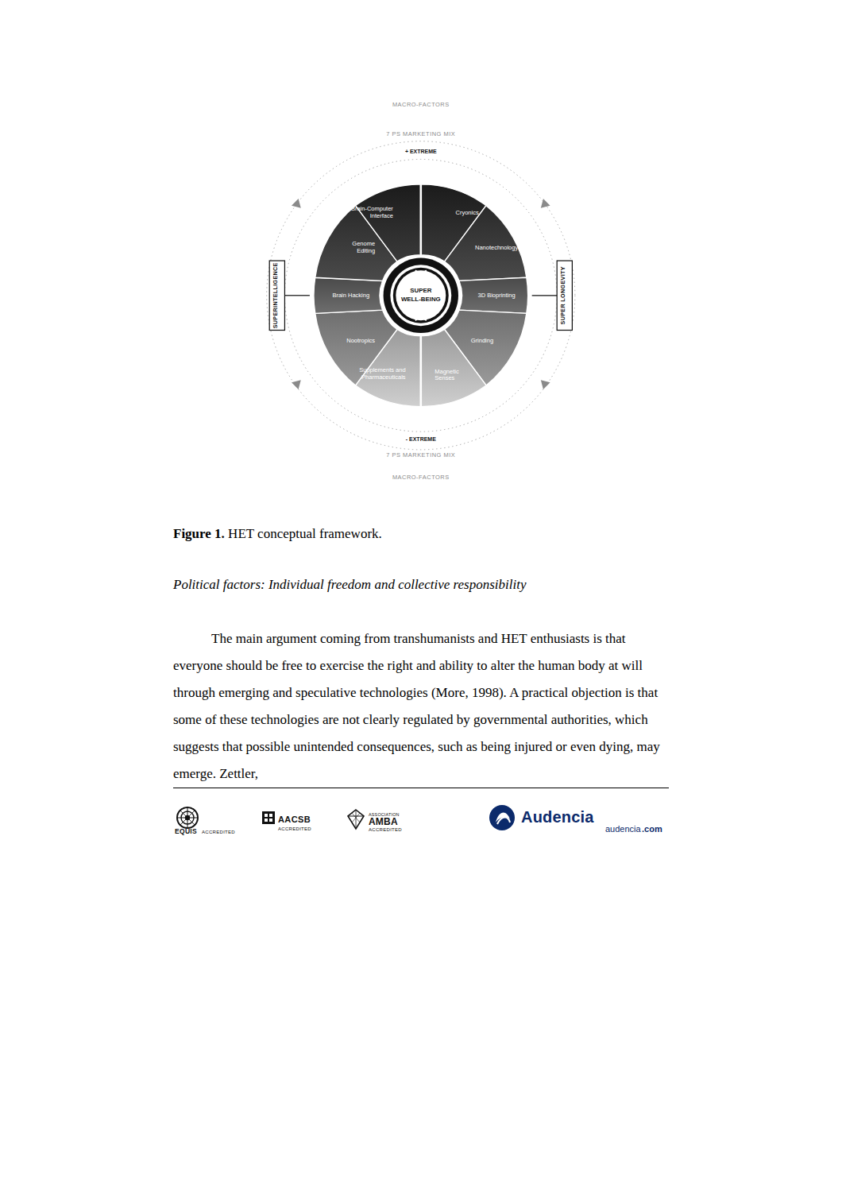MACRO-FACTORS 7 PS MARKETING MIX 7 PS MARKETING MIX MACRO-FACTORS + EXTREME - EXTREME SUPER WELL-BEING Cryonics Nanotechnology 3D Bioprinting Grinding Magnetic Senses Brain-Computer Interface Genome Editing Brain Hacking Nootropics Supplements and Pharmaceuticals SUPERINTELLIGENCE SUPER LONGEVITY
Figure 1. HET conceptual framework.
Political factors: Individual freedom and collective responsibility
The main argument coming from transhumanists and HET enthusiasts is that everyone should be free to exercise the right and ability to alter the human body at will through emerging and speculative technologies (More, 1998). A practical objection is that some of these technologies are not clearly regulated by governmental authorities, which suggests that possible unintended consequences, such as being injured or even dying, may emerge. Zettler,
EQUIS ACCREDITED AACSB ACCREDITED ASSOCIATION AMBA ACCREDITED
Audencia audencia .com